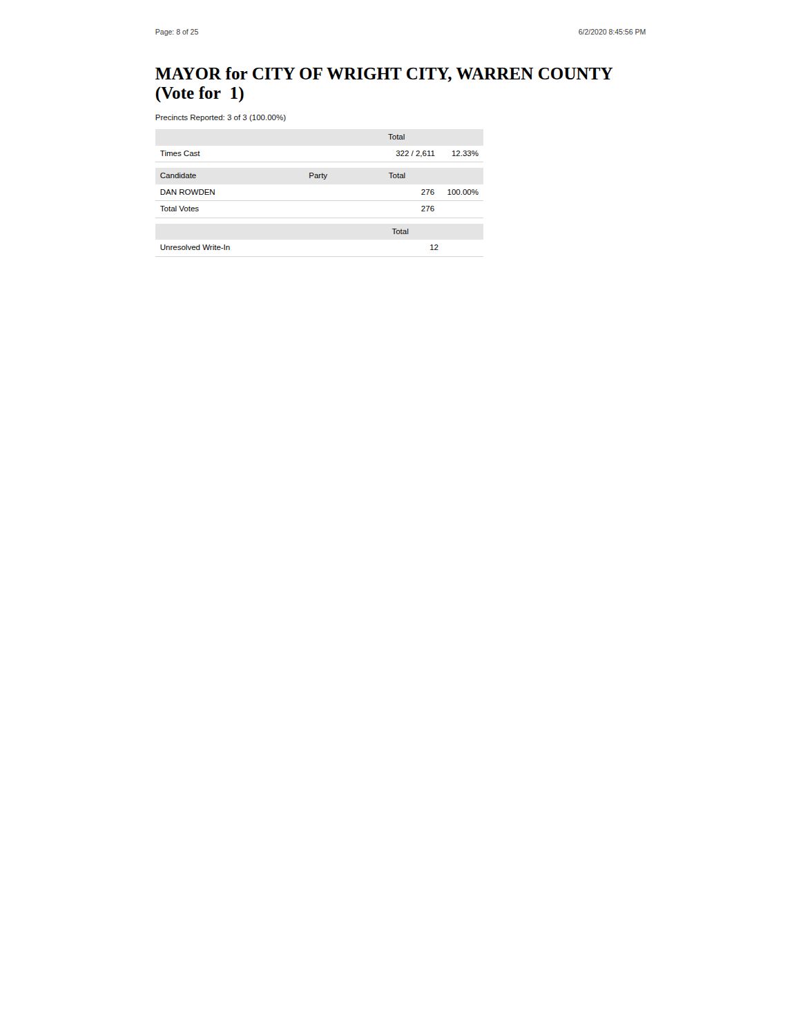Page: 8 of 25
6/2/2020 8:45:56 PM
MAYOR for CITY OF WRIGHT CITY, WARREN COUNTY (Vote for 1)
Precincts Reported: 3 of 3 (100.00%)
| | | Total | |
| Times Cast | | 322 / 2,611 | 12.33% |
| Candidate | Party | Total | |
| DAN ROWDEN | | 276 | 100.00% |
| Total Votes | | 276 | |
| | | Total | |
| Unresolved Write-In | | 12 | |